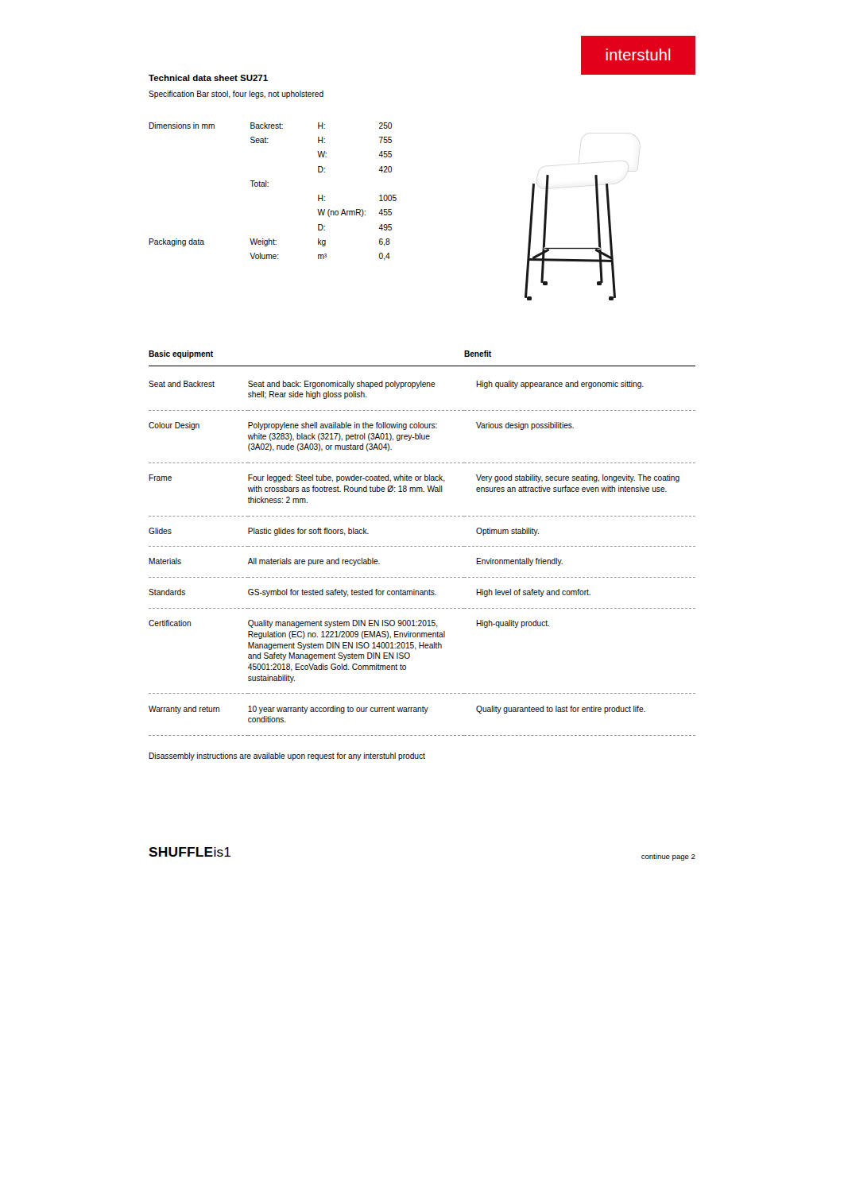interstuhl
Technical data sheet SU271
Specification Bar stool, four legs, not upholstered
| Dimensions in mm | Backrest: | H: | 250 |
| | Seat: | H: | 755 |
| | | W: | 455 |
| | | D: | 420 |
| | Total: | | |
| | | H: | 1005 |
| | | W (no ArmR): | 455 |
| | | D: | 495 |
| Packaging data | Weight: | kg | 6,8 |
| | Volume: | m³ | 0,4 |
| Basic equipment | | Benefit |
| --- | --- | --- |
| Seat and Backrest | Seat and back: Ergonomically shaped polypropylene shell; Rear side high gloss polish. | High quality appearance and ergonomic sitting. |
| Colour Design | Polypropylene shell available in the following colours: white (3283), black (3217), petrol (3A01), grey-blue (3A02), nude (3A03), or mustard (3A04). | Various design possibilities. |
| Frame | Four legged: Steel tube, powder-coated, white or black, with crossbars as footrest. Round tube Ø: 18 mm. Wall thickness: 2 mm. | Very good stability, secure seating, longevity. The coating ensures an attractive surface even with intensive use. |
| Glides | Plastic glides for soft floors, black. | Optimum stability. |
| Materials | All materials are pure and recyclable. | Environmentally friendly. |
| Standards | GS-symbol for tested safety, tested for contaminants. | High level of safety and comfort. |
| Certification | Quality management system DIN EN ISO 9001:2015, Regulation (EC) no. 1221/2009 (EMAS), Environmental Management System DIN EN ISO 14001:2015, Health and Safety Management System DIN EN ISO 45001:2018, EcoVadis Gold. Commitment to sustainability. | High-quality product. |
| Warranty and return | 10 year warranty according to our current warranty conditions. | Quality guaranteed to last for entire product life. |
Disassembly instructions are available upon request for any interstuhl product
SHUFFLEis1
continue page 2